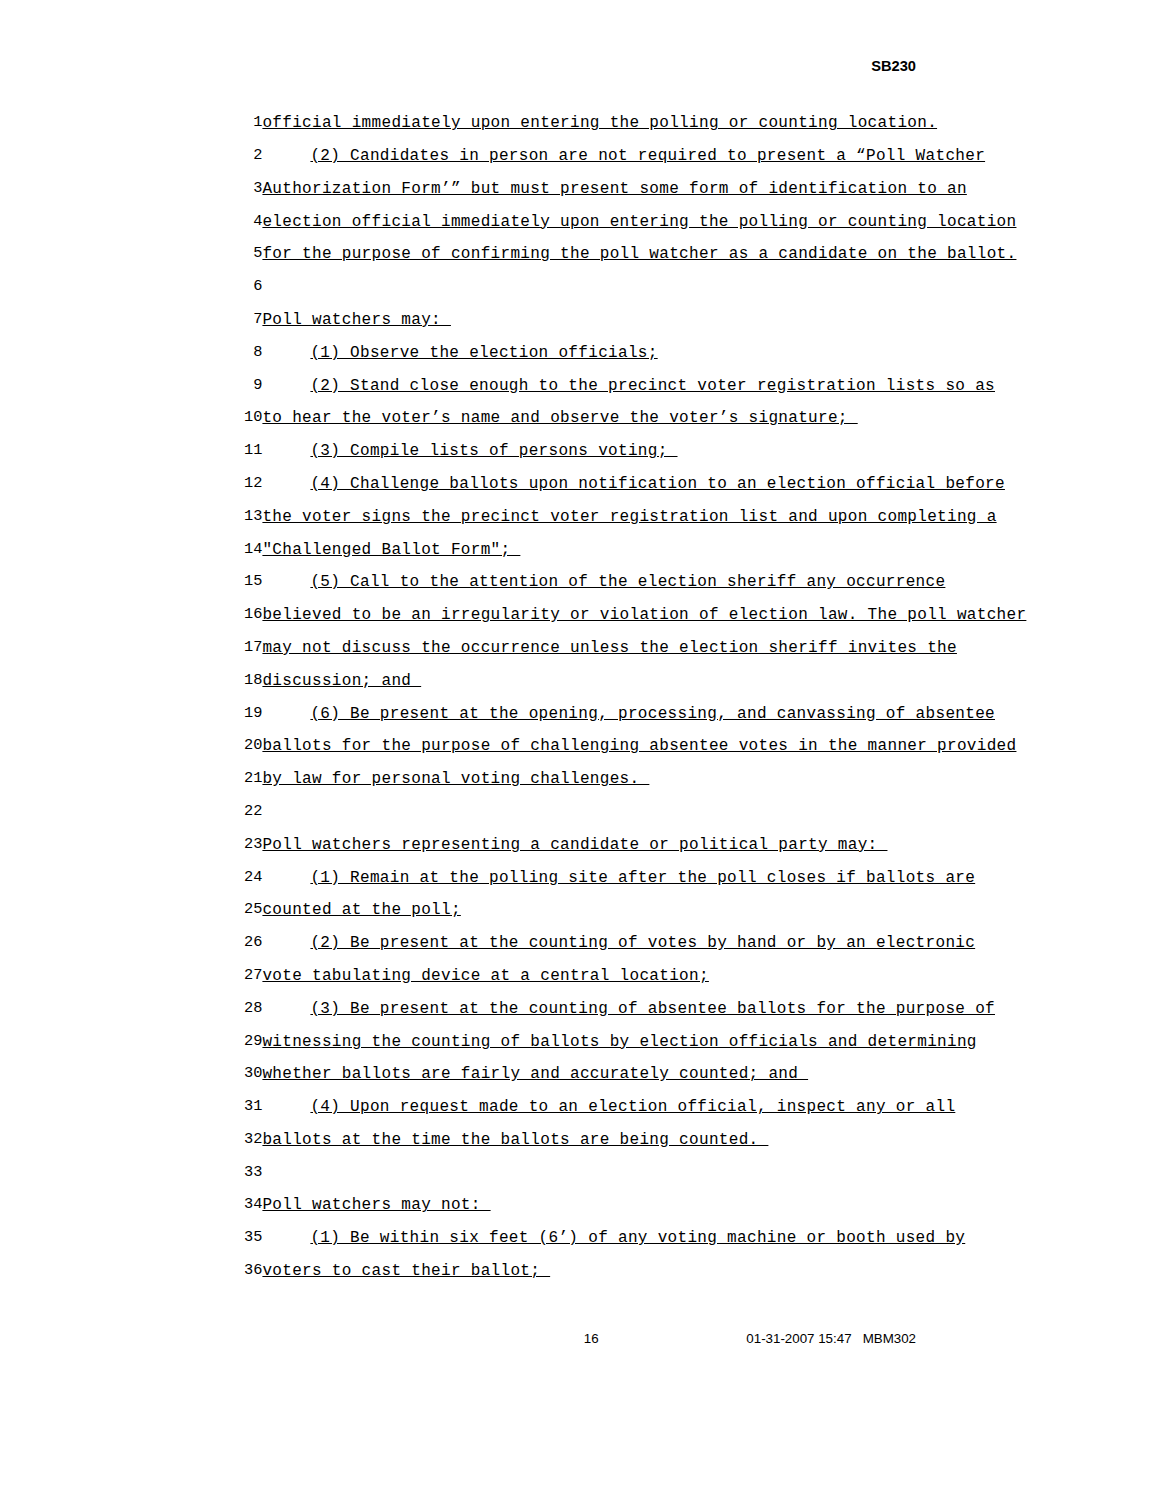SB230
| 1 | official immediately upon entering the polling or counting location. |
| 2 | (2) Candidates in person are not required to present a “Poll Watcher |
| 3 | Authorization Form’” but must present some form of identification to an |
| 4 | election official immediately upon entering the polling or counting location |
| 5 | for the purpose of confirming the poll watcher as a candidate on the ballot. |
| 6 | |
| 7 | Poll watchers may: |
| 8 | (1) Observe the election officials; |
| 9 | (2) Stand close enough to the precinct voter registration lists so as |
| 10 | to hear the voter’s name and observe the voter’s signature; |
| 11 | (3) Compile lists of persons voting; |
| 12 | (4) Challenge ballots upon notification to an election official before |
| 13 | the voter signs the precinct voter registration list and upon completing a |
| 14 | "Challenged Ballot Form"; |
| 15 | (5) Call to the attention of the election sheriff any occurrence |
| 16 | believed to be an irregularity or violation of election law. The poll watcher |
| 17 | may not discuss the occurrence unless the election sheriff invites the |
| 18 | discussion; and |
| 19 | (6) Be present at the opening, processing, and canvassing of absentee |
| 20 | ballots for the purpose of challenging absentee votes in the manner provided |
| 21 | by law for personal voting challenges. |
| 22 | |
| 23 | Poll watchers representing a candidate or political party may: |
| 24 | (1) Remain at the polling site after the poll closes if ballots are |
| 25 | counted at the poll; |
| 26 | (2) Be present at the counting of votes by hand or by an electronic |
| 27 | vote tabulating device at a central location; |
| 28 | (3) Be present at the counting of absentee ballots for the purpose of |
| 29 | witnessing the counting of ballots by election officials and determining |
| 30 | whether ballots are fairly and accurately counted; and |
| 31 | (4) Upon request made to an election official, inspect any or all |
| 32 | ballots at the time the ballots are being counted. |
| 33 | |
| 34 | Poll watchers may not: |
| 35 | (1) Be within six feet (6’) of any voting machine or booth used by |
| 36 | voters to cast their ballot; |
16
01-31-2007 15:47 MBM302